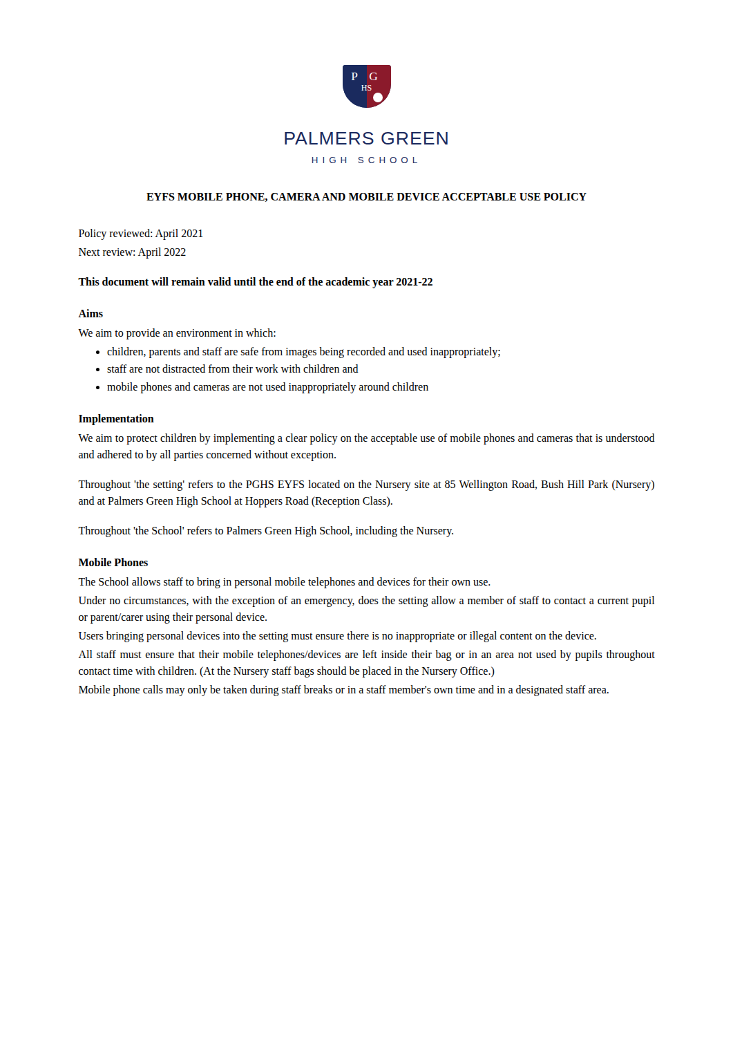P G
HS
PALMERS GREEN
HIGH SCHOOL
EYFS Mobile Phone, Camera and Mobile Device Acceptable Use Policy
Policy reviewed: April 2021
Next review: April 2022
This document will remain valid until the end of the academic year 2021-22
Aims
We aim to provide an environment in which:
children, parents and staff are safe from images being recorded and used inappropriately;
staff are not distracted from their work with children and
mobile phones and cameras are not used inappropriately around children
Implementation
We aim to protect children by implementing a clear policy on the acceptable use of mobile phones and cameras that is understood and adhered to by all parties concerned without exception.
Throughout 'the setting' refers to the PGHS EYFS located on the Nursery site at 85 Wellington Road, Bush Hill Park (Nursery) and at Palmers Green High School at Hoppers Road (Reception Class).
Throughout 'the School' refers to Palmers Green High School, including the Nursery.
Mobile Phones
The School allows staff to bring in personal mobile telephones and devices for their own use.
Under no circumstances, with the exception of an emergency, does the setting allow a member of staff to contact a current pupil or parent/carer using their personal device.
Users bringing personal devices into the setting must ensure there is no inappropriate or illegal content on the device.
All staff must ensure that their mobile telephones/devices are left inside their bag or in an area not used by pupils throughout contact time with children. (At the Nursery staff bags should be placed in the Nursery Office.)
Mobile phone calls may only be taken during staff breaks or in a staff member's own time and in a designated staff area.